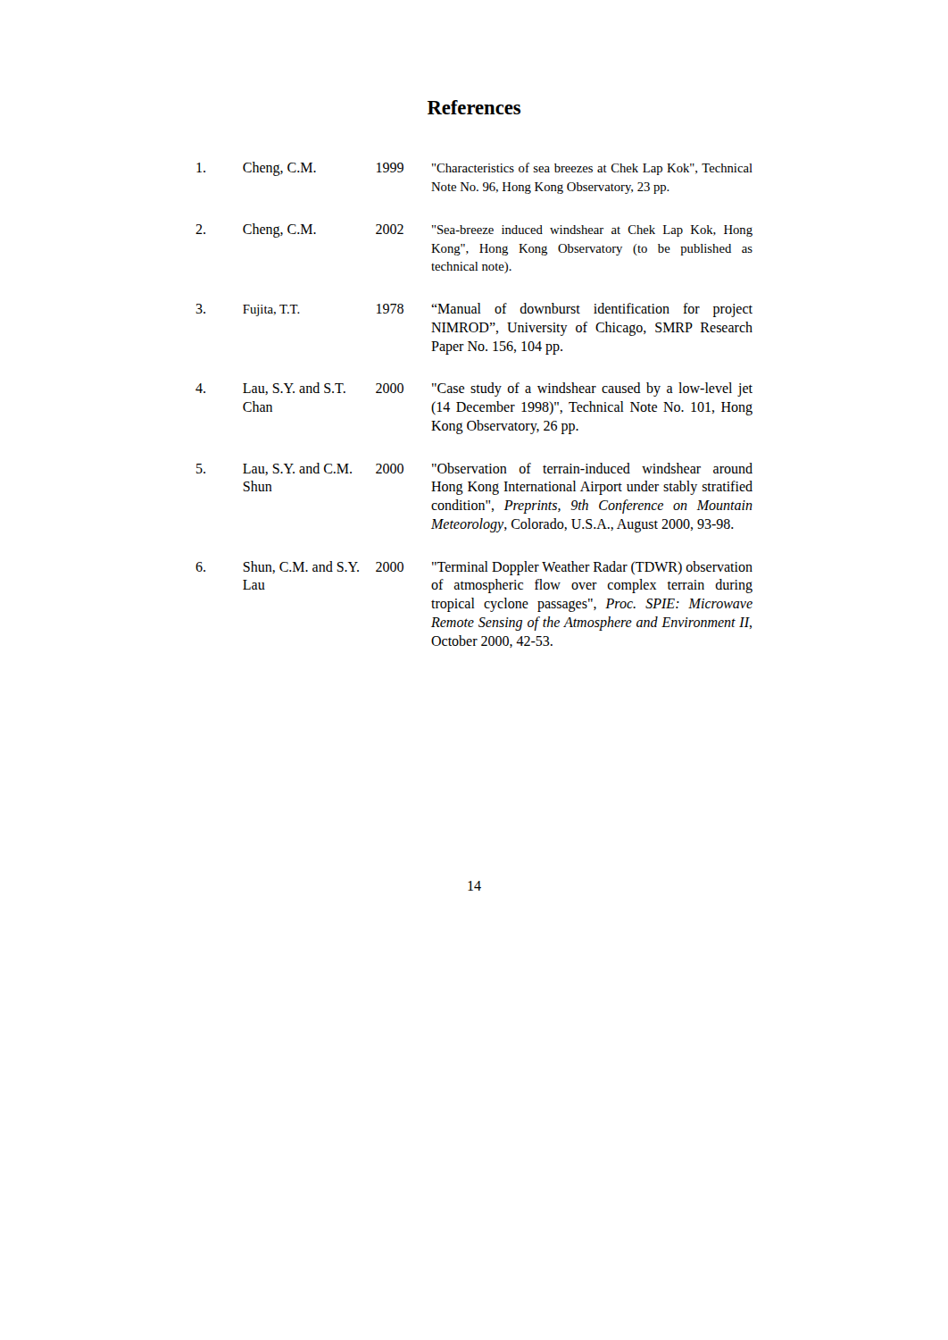References
| 1. | Cheng, C.M. | 1999 | "Characteristics of sea breezes at Chek Lap Kok", Technical Note No. 96, Hong Kong Observatory, 23 pp. |
| 2. | Cheng, C.M. | 2002 | "Sea-breeze induced windshear at Chek Lap Kok, Hong Kong", Hong Kong Observatory (to be published as technical note). |
| 3. | Fujita, T.T. | 1978 | “Manual of downburst identification for project NIMROD”, University of Chicago, SMRP Research Paper No. 156, 104 pp. |
| 4. | Lau, S.Y. and S.T. Chan | 2000 | "Case study of a windshear caused by a low-level jet (14 December 1998)", Technical Note No. 101, Hong Kong Observatory, 26 pp. |
| 5. | Lau, S.Y. and C.M. Shun | 2000 | "Observation of terrain-induced windshear around Hong Kong International Airport under stably stratified condition", Preprints, 9th Conference on Mountain Meteorology , Colorado, U.S.A., August 2000, 93-98. |
| 6. | Shun, C.M. and S.Y. Lau | 2000 | "Terminal Doppler Weather Radar (TDWR) observation of atmospheric flow over complex terrain during tropical cyclone passages", Proc. SPIE: Microwave Remote Sensing of the Atmosphere and Environment II , October 2000, 42-53. |
14